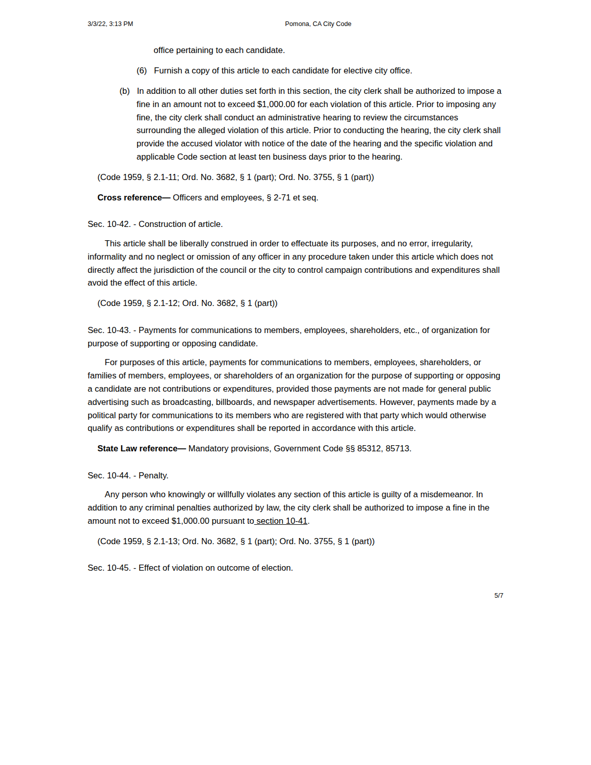3/3/22, 3:13 PM Pomona, CA City Code
office pertaining to each candidate.
(6) Furnish a copy of this article to each candidate for elective city office.
(b) In addition to all other duties set forth in this section, the city clerk shall be authorized to impose a fine in an amount not to exceed $1,000.00 for each violation of this article. Prior to imposing any fine, the city clerk shall conduct an administrative hearing to review the circumstances surrounding the alleged violation of this article. Prior to conducting the hearing, the city clerk shall provide the accused violator with notice of the date of the hearing and the specific violation and applicable Code section at least ten business days prior to the hearing.
(Code 1959, § 2.1-11; Ord. No. 3682, § 1 (part); Ord. No. 3755, § 1 (part))
Cross reference— Officers and employees, § 2-71 et seq.
Sec. 10-42. - Construction of article.
This article shall be liberally construed in order to effectuate its purposes, and no error, irregularity, informality and no neglect or omission of any officer in any procedure taken under this article which does not directly affect the jurisdiction of the council or the city to control campaign contributions and expenditures shall avoid the effect of this article.
(Code 1959, § 2.1-12; Ord. No. 3682, § 1 (part))
Sec. 10-43. - Payments for communications to members, employees, shareholders, etc., of organization for purpose of supporting or opposing candidate.
For purposes of this article, payments for communications to members, employees, shareholders, or families of members, employees, or shareholders of an organization for the purpose of supporting or opposing a candidate are not contributions or expenditures, provided those payments are not made for general public advertising such as broadcasting, billboards, and newspaper advertisements. However, payments made by a political party for communications to its members who are registered with that party which would otherwise qualify as contributions or expenditures shall be reported in accordance with this article.
State Law reference— Mandatory provisions, Government Code §§ 85312, 85713.
Sec. 10-44. - Penalty.
Any person who knowingly or willfully violates any section of this article is guilty of a misdemeanor. In addition to any criminal penalties authorized by law, the city clerk shall be authorized to impose a fine in the amount not to exceed $1,000.00 pursuant to section 10-41.
(Code 1959, § 2.1-13; Ord. No. 3682, § 1 (part); Ord. No. 3755, § 1 (part))
Sec. 10-45. - Effect of violation on outcome of election.
5/7